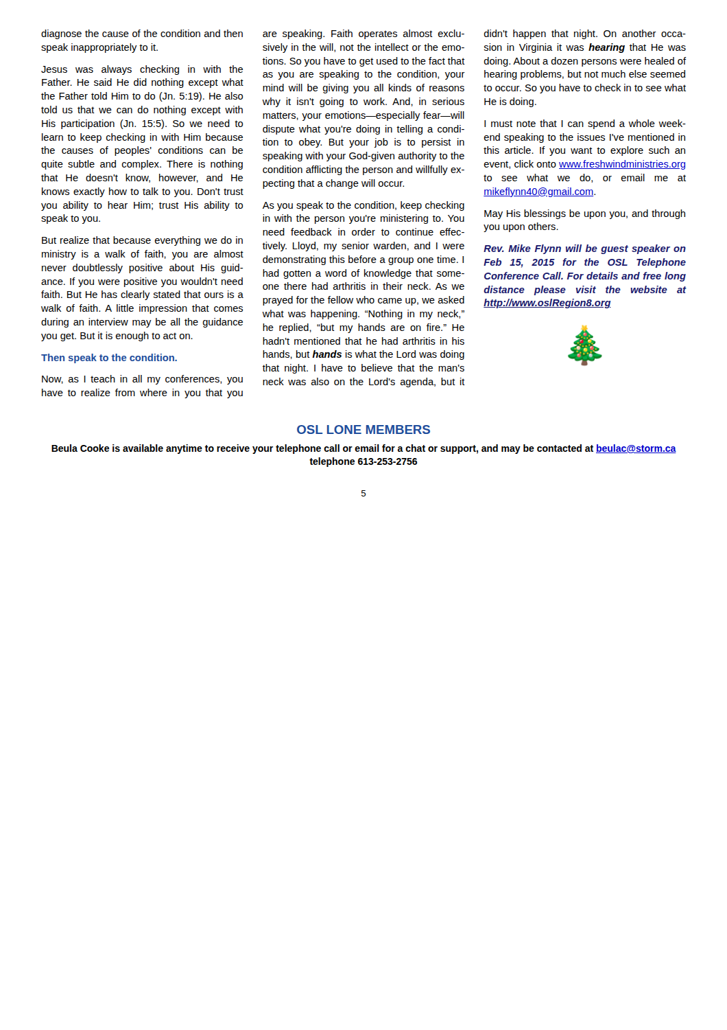diagnose the cause of the condition and then speak inappropriately to it.
Jesus was always checking in with the Father. He said He did nothing except what the Father told Him to do (Jn. 5:19). He also told us that we can do nothing except with His participation (Jn. 15:5). So we need to learn to keep checking in with Him because the causes of peoples' conditions can be quite subtle and complex. There is nothing that He doesn't know, however, and He knows exactly how to talk to you. Don't trust you ability to hear Him; trust His ability to speak to you.
But realize that because everything we do in ministry is a walk of faith, you are almost never doubtlessly positive about His guidance. If you were positive you wouldn't need faith. But He has clearly stated that ours is a walk of faith. A little impression that comes during an interview may be all the guidance you get. But it is enough to act on.
Then speak to the condition.
Now, as I teach in all my conferences, you have to realize from where in you that you are speaking. Faith operates almost exclusively in the will, not the intellect or the emotions. So you have to get used to the fact that as you are speaking to the condition, your mind will be giving you all kinds of reasons why it isn't going to work. And, in serious matters, your emotions—especially fear—will dispute what you're doing in telling a condition to obey. But your job is to persist in speaking with your God-given authority to the condition afflicting the person and willfully expecting that a change will occur.
As you speak to the condition, keep checking in with the person you're ministering to. You need feedback in order to continue effectively. Lloyd, my senior warden, and I were demonstrating this before a group one time. I had gotten a word of knowledge that someone there had arthritis in their neck. As we prayed for the fellow who came up, we asked what was happening. “Nothing in my neck,” he replied, “but my hands are on fire.” He hadn't mentioned that he had arthritis in his hands, but hands is what the Lord was doing that night. I have to believe that the man's neck was also on the Lord's agenda, but it didn't happen that night. On another occasion in Virginia it was hearing that He was doing. About a dozen persons were healed of hearing problems, but not much else seemed to occur. So you have to check in to see what He is doing.
I must note that I can spend a whole weekend speaking to the issues I've mentioned in this article. If you want to explore such an event, click onto www.freshwindministries.org to see what we do, or email me at mikeflynn40@gmail.com.
May His blessings be upon you, and through you upon others.
Rev. Mike Flynn will be guest speaker on Feb 15, 2015 for the OSL Telephone Conference Call. For details and free long distance please visit the website at http://www.oslRegion8.org
🎄
OSL LONE MEMBERS
Beula Cooke is available anytime to receive your telephone call or email for a chat or support, and may be contacted at beulac@storm.ca telephone 613-253-2756
5